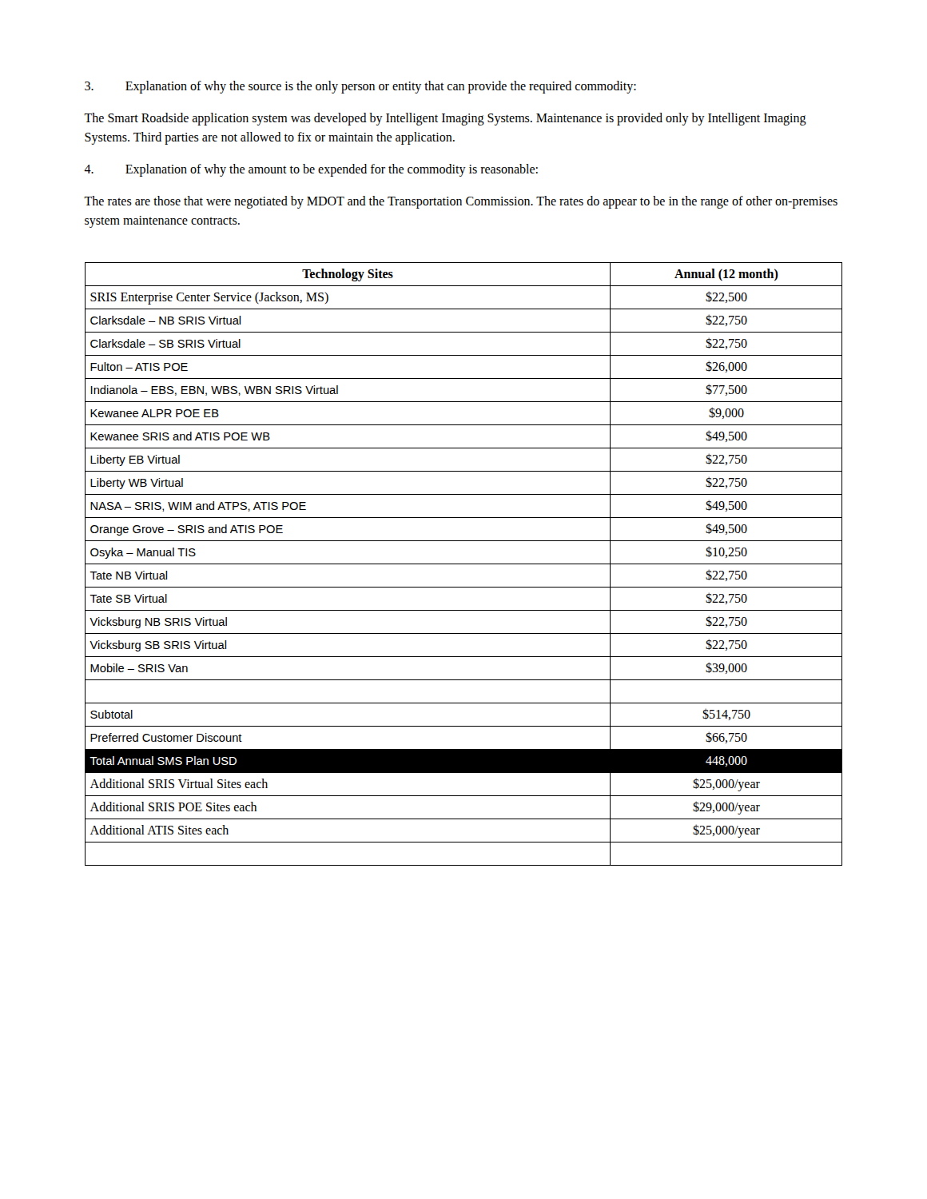3. Explanation of why the source is the only person or entity that can provide the required commodity:
The Smart Roadside application system was developed by Intelligent Imaging Systems. Maintenance is provided only by Intelligent Imaging Systems. Third parties are not allowed to fix or maintain the application.
4. Explanation of why the amount to be expended for the commodity is reasonable:
The rates are those that were negotiated by MDOT and the Transportation Commission. The rates do appear to be in the range of other on-premises system maintenance contracts.
| Technology Sites | Annual (12 month) |
| --- | --- |
| SRIS Enterprise Center Service (Jackson, MS) | $22,500 |
| Clarksdale – NB SRIS Virtual | $22,750 |
| Clarksdale – SB SRIS Virtual | $22,750 |
| Fulton – ATIS POE | $26,000 |
| Indianola – EBS, EBN, WBS, WBN SRIS Virtual | $77,500 |
| Kewanee ALPR POE EB | $9,000 |
| Kewanee SRIS and ATIS POE WB | $49,500 |
| Liberty EB Virtual | $22,750 |
| Liberty WB Virtual | $22,750 |
| NASA – SRIS, WIM and ATPS, ATIS POE | $49,500 |
| Orange Grove – SRIS and ATIS POE | $49,500 |
| Osyka – Manual TIS | $10,250 |
| Tate NB Virtual | $22,750 |
| Tate SB Virtual | $22,750 |
| Vicksburg NB SRIS Virtual | $22,750 |
| Vicksburg SB SRIS Virtual | $22,750 |
| Mobile – SRIS Van | $39,000 |
| Subtotal | $514,750 |
| Preferred Customer Discount | $66,750 |
| Total Annual SMS Plan USD | 448,000 |
| Additional SRIS Virtual Sites each | $25,000/year |
| Additional SRIS POE Sites each | $29,000/year |
| Additional ATIS Sites each | $25,000/year |